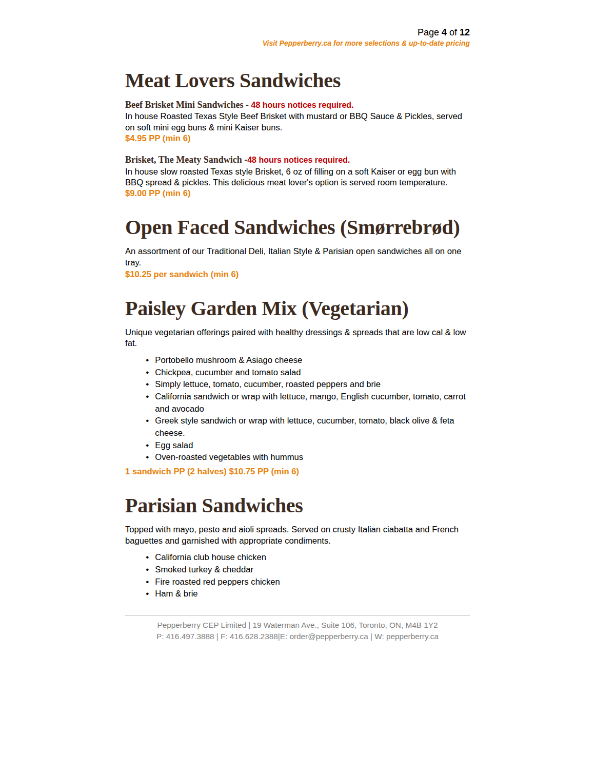Page 4 of 12
Visit Pepperberry.ca for more selections & up-to-date pricing
Meat Lovers Sandwiches
Beef Brisket Mini Sandwiches - 48 hours notices required.
In house Roasted Texas Style Beef Brisket with mustard or BBQ Sauce & Pickles, served on soft mini egg buns & mini Kaiser buns.
$4.95 PP (min 6)
Brisket, The Meaty Sandwich -48 hours notices required.
In house slow roasted Texas style Brisket, 6 oz of filling on a soft Kaiser or egg bun with BBQ spread & pickles. This delicious meat lover's option is served room temperature.
$9.00 PP (min 6)
Open Faced Sandwiches (Smørrebrød)
An assortment of our Traditional Deli, Italian Style & Parisian open sandwiches all on one tray.
$10.25 per sandwich (min 6)
Paisley Garden Mix (Vegetarian)
Unique vegetarian offerings paired with healthy dressings & spreads that are low cal & low fat.
Portobello mushroom & Asiago cheese
Chickpea, cucumber and tomato salad
Simply lettuce, tomato, cucumber, roasted peppers and brie
California sandwich or wrap with lettuce, mango, English cucumber, tomato, carrot and avocado
Greek style sandwich or wrap with lettuce, cucumber, tomato, black olive & feta cheese.
Egg salad
Oven-roasted vegetables with hummus
1 sandwich PP (2 halves) $10.75 PP (min 6)
Parisian Sandwiches
Topped with mayo, pesto and aioli spreads. Served on crusty Italian ciabatta and French baguettes and garnished with appropriate condiments.
California club house chicken
Smoked turkey & cheddar
Fire roasted red peppers chicken
Ham & brie
Pepperberry CEP Limited | 19 Waterman Ave., Suite 106, Toronto, ON, M4B 1Y2
P: 416.497.3888 | F: 416.628.2388|E: order@pepperberry.ca | W: pepperberry.ca